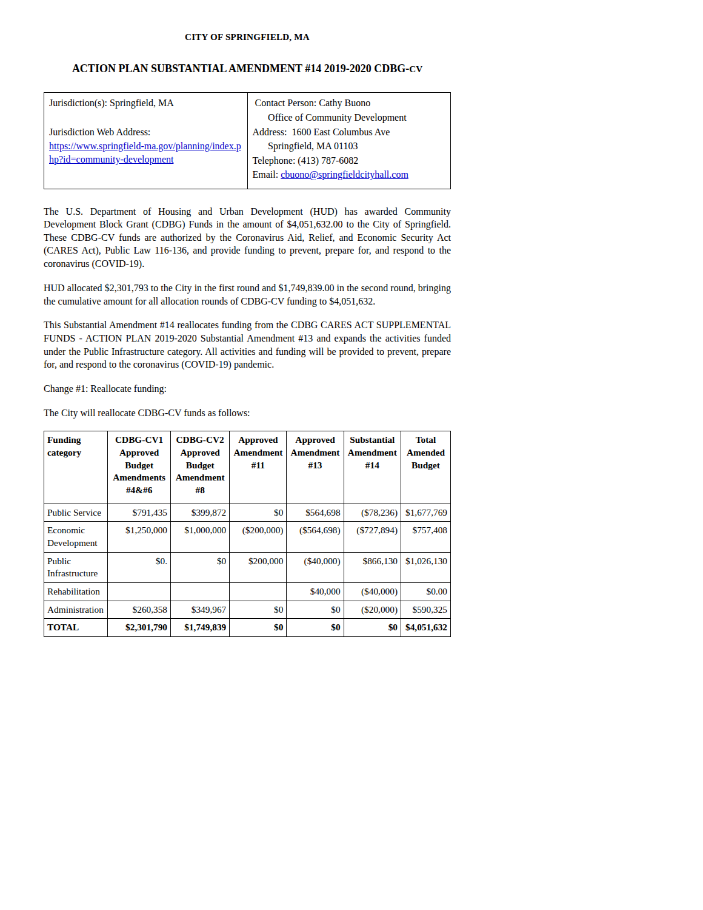CITY OF SPRINGFIELD, MA
ACTION PLAN SUBSTANTIAL AMENDMENT #14 2019-2020 CDBG-CV
| Jurisdiction(s): Springfield, MA Jurisdiction Web Address: https://www.springfield-ma.gov/planning/index.php?id=community-development | Contact Person: Cathy Buono Office of Community Development Address: 1600 East Columbus Ave Springfield, MA 01103 Telephone: (413) 787-6082 Email: cbuono@springfieldcityhall.com |
The U.S. Department of Housing and Urban Development (HUD) has awarded Community Development Block Grant (CDBG) Funds in the amount of $4,051,632.00 to the City of Springfield. These CDBG-CV funds are authorized by the Coronavirus Aid, Relief, and Economic Security Act (CARES Act), Public Law 116-136, and provide funding to prevent, prepare for, and respond to the coronavirus (COVID-19).
HUD allocated $2,301,793 to the City in the first round and $1,749,839.00 in the second round, bringing the cumulative amount for all allocation rounds of CDBG-CV funding to $4,051,632.
This Substantial Amendment #14 reallocates funding from the CDBG CARES ACT SUPPLEMENTAL FUNDS - ACTION PLAN 2019-2020 Substantial Amendment #13 and expands the activities funded under the Public Infrastructure category. All activities and funding will be provided to prevent, prepare for, and respond to the coronavirus (COVID-19) pandemic.
Change #1: Reallocate funding:
The City will reallocate CDBG-CV funds as follows:
| Funding category | CDBG-CV1 Approved Budget Amendments #4&#6 | CDBG-CV2 Approved Budget Amendment #8 | Approved Amendment #11 | Approved Amendment #13 | Substantial Amendment #14 | Total Amended Budget |
| --- | --- | --- | --- | --- | --- | --- |
| Public Service | $791,435 | $399,872 | $0 | $564,698 | ($78,236) | $1,677,769 |
| Economic Development | $1,250,000 | $1,000,000 | ($200,000) | ($564,698) | ($727,894) | $757,408 |
| Public Infrastructure | $0. | $0 | $200,000 | ($40,000) | $866,130 | $1,026,130 |
| Rehabilitation | | | | $40,000 | ($40,000) | $0.00 |
| Administration | $260,358 | $349,967 | $0 | $0 | ($20,000) | $590,325 |
| TOTAL | $2,301,790 | $1,749,839 | $0 | $0 | $0 | $4,051,632 |